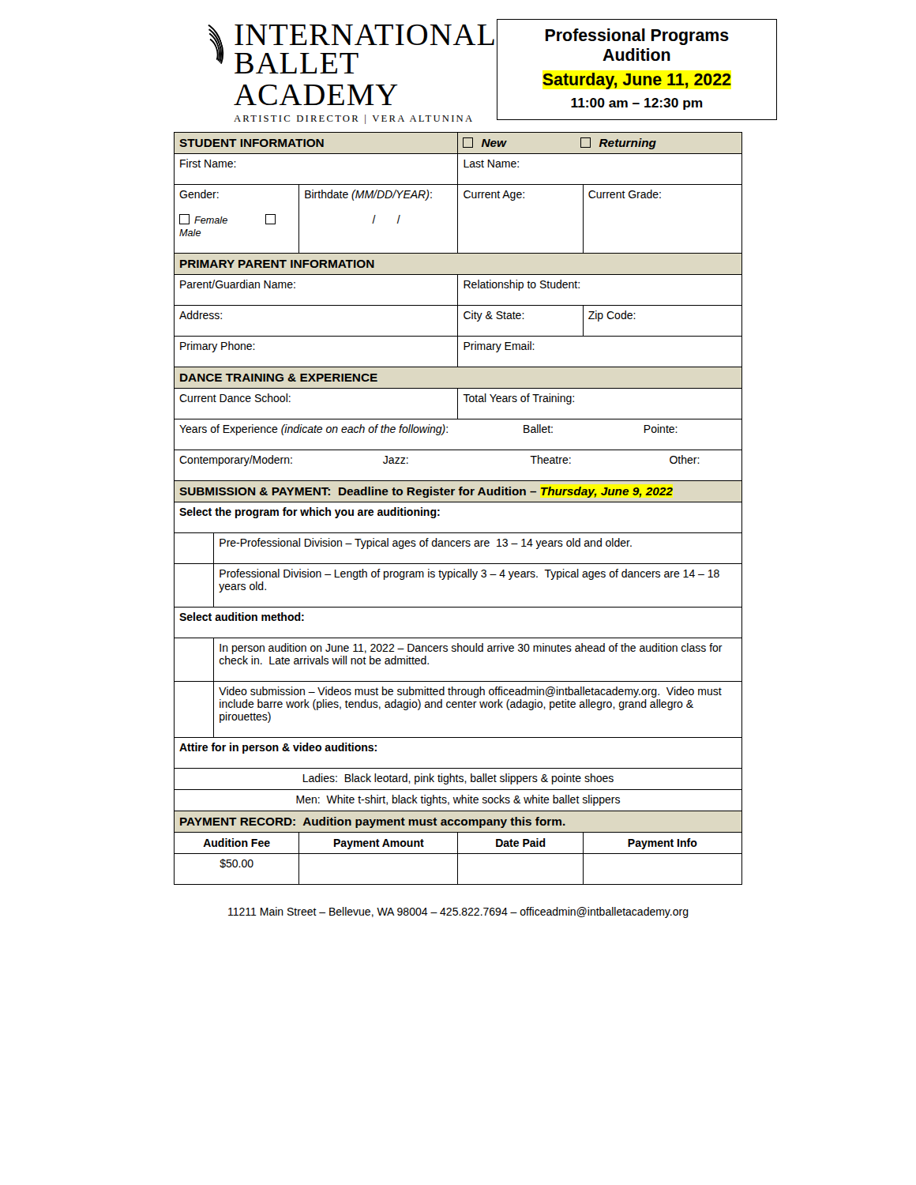INTERNATIONAL BALLET ACADEMY ARTISTIC DIRECTOR | VERA ALTUNINA
Professional Programs Audition
Saturday, June 11, 2022
11:00 am – 12:30 pm
| STUDENT INFORMATION | New Returning |
| First Name: | Last Name: |
| Gender: Female Male | Birthdate (MM/DD/YEAR) : / / | Current Age: | Current Grade: |
| PRIMARY PARENT INFORMATION |
| Parent/Guardian Name: | Relationship to Student: |
| Address: | City & State: | Zip Code: |
| Primary Phone: | Primary Email: |
| DANCE TRAINING & EXPERIENCE |
| Current Dance School: | Total Years of Training: |
| Years of Experience (indicate on each of the following) : Ballet: Pointe: |
| Contemporary/Modern: Jazz: Theatre: Other: |
| SUBMISSION & PAYMENT: Deadline to Register for Audition – Thursday, June 9, 2022 |
| Select the program for which you are auditioning: |
| | Pre-Professional Division – Typical ages of dancers are 13 – 14 years old and older. |
| | Professional Division – Length of program is typically 3 – 4 years. Typical ages of dancers are 14 – 18 years old. |
| Select audition method: |
| | In person audition on June 11, 2022 – Dancers should arrive 30 minutes ahead of the audition class for check in. Late arrivals will not be admitted. |
| | Video submission – Videos must be submitted through officeadmin@intballetacademy.org. Video must include barre work (plies, tendus, adagio) and center work (adagio, petite allegro, grand allegro & pirouettes) |
| Attire for in person & video auditions: |
| Ladies: Black leotard, pink tights, ballet slippers & pointe shoes |
| Men: White t-shirt, black tights, white socks & white ballet slippers |
| PAYMENT RECORD: Audition payment must accompany this form. |
| Audition Fee | Payment Amount | Date Paid | Payment Info |
| $50.00 | | | |
11211 Main Street – Bellevue, WA 98004 – 425.822.7694 – officeadmin@intballetacademy.org